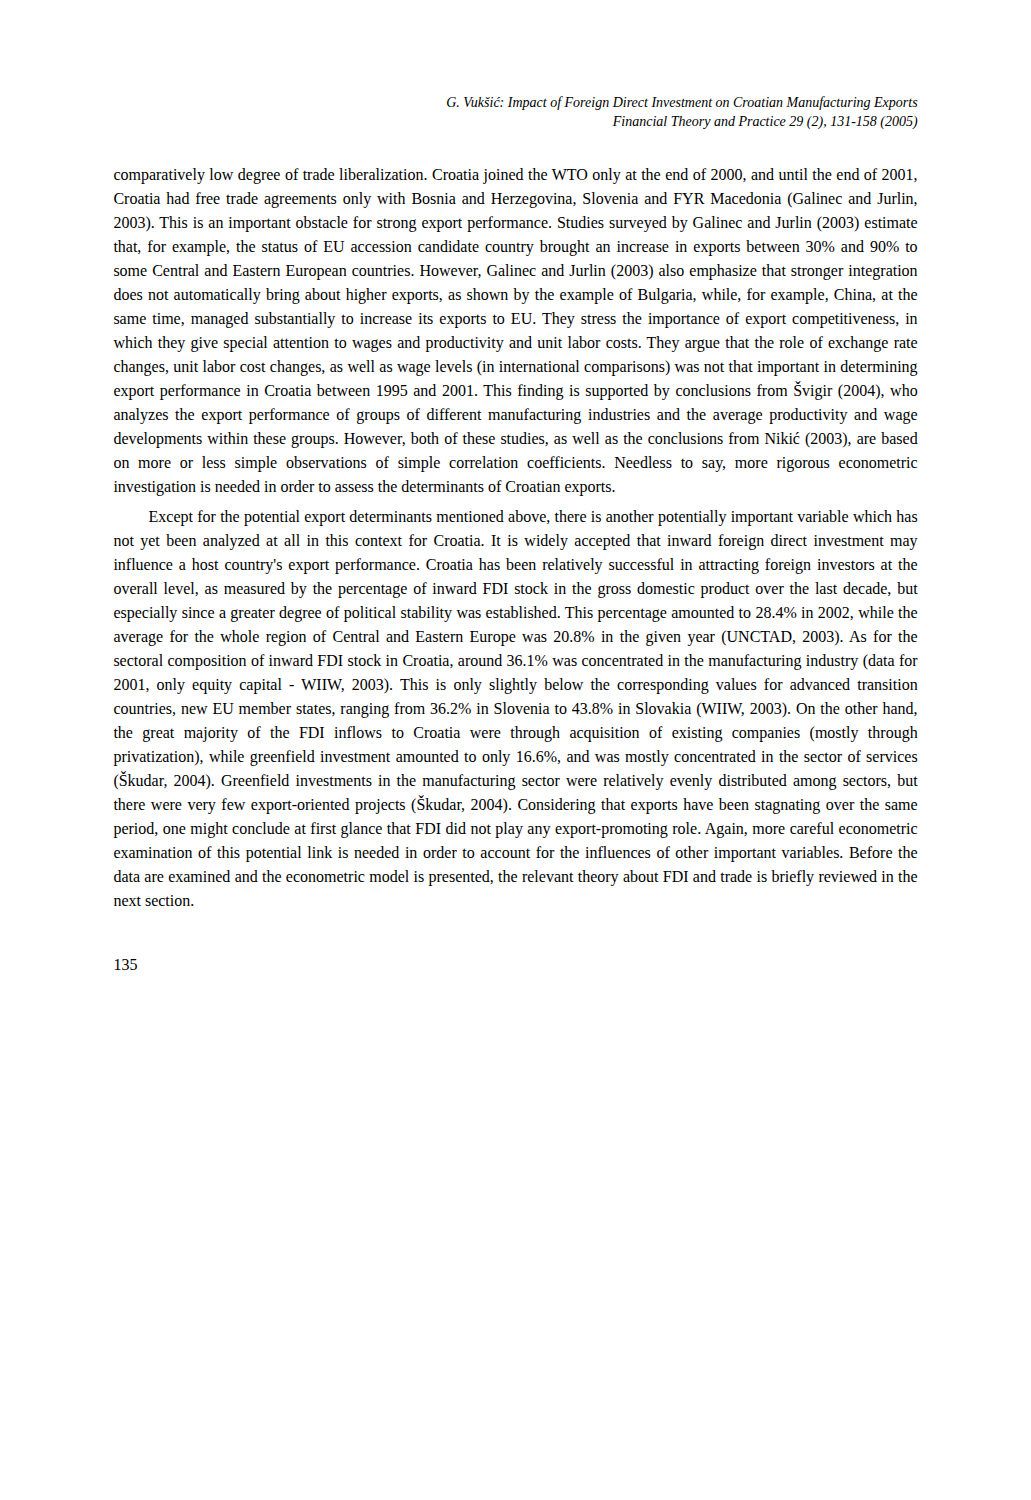G. Vukšić: Impact of Foreign Direct Investment on Croatian Manufacturing Exports Financial Theory and Practice 29 (2), 131-158 (2005)
comparatively low degree of trade liberalization. Croatia joined the WTO only at the end of 2000, and until the end of 2001, Croatia had free trade agreements only with Bosnia and Herzegovina, Slovenia and FYR Macedonia (Galinec and Jurlin, 2003). This is an important obstacle for strong export performance. Studies surveyed by Galinec and Jurlin (2003) estimate that, for example, the status of EU accession candidate country brought an increase in exports between 30% and 90% to some Central and Eastern European countries. However, Galinec and Jurlin (2003) also emphasize that stronger integration does not automatically bring about higher exports, as shown by the example of Bulgaria, while, for example, China, at the same time, managed substantially to increase its exports to EU. They stress the importance of export competitiveness, in which they give special attention to wages and productivity and unit labor costs. They argue that the role of exchange rate changes, unit labor cost changes, as well as wage levels (in international comparisons) was not that important in determining export performance in Croatia between 1995 and 2001. This finding is supported by conclusions from Švigir (2004), who analyzes the export performance of groups of different manufacturing industries and the average productivity and wage developments within these groups. However, both of these studies, as well as the conclusions from Nikić (2003), are based on more or less simple observations of simple correlation coefficients. Needless to say, more rigorous econometric investigation is needed in order to assess the determinants of Croatian exports.
Except for the potential export determinants mentioned above, there is another potentially important variable which has not yet been analyzed at all in this context for Croatia. It is widely accepted that inward foreign direct investment may influence a host country's export performance. Croatia has been relatively successful in attracting foreign investors at the overall level, as measured by the percentage of inward FDI stock in the gross domestic product over the last decade, but especially since a greater degree of political stability was established. This percentage amounted to 28.4% in 2002, while the average for the whole region of Central and Eastern Europe was 20.8% in the given year (UNCTAD, 2003). As for the sectoral composition of inward FDI stock in Croatia, around 36.1% was concentrated in the manufacturing industry (data for 2001, only equity capital - WIIW, 2003). This is only slightly below the corresponding values for advanced transition countries, new EU member states, ranging from 36.2% in Slovenia to 43.8% in Slovakia (WIIW, 2003). On the other hand, the great majority of the FDI inflows to Croatia were through acquisition of existing companies (mostly through privatization), while greenfield investment amounted to only 16.6%, and was mostly concentrated in the sector of services (Škudar, 2004). Greenfield investments in the manufacturing sector were relatively evenly distributed among sectors, but there were very few export-oriented projects (Škudar, 2004). Considering that exports have been stagnating over the same period, one might conclude at first glance that FDI did not play any export-promoting role. Again, more careful econometric examination of this potential link is needed in order to account for the influences of other important variables. Before the data are examined and the econometric model is presented, the relevant theory about FDI and trade is briefly reviewed in the next section.
135